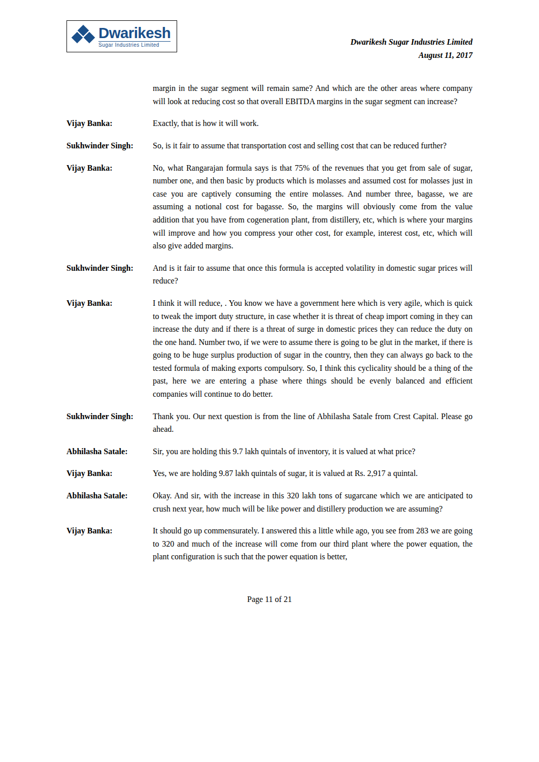Dwarikesh
Sugar Industries Limited
Dwarikesh Sugar Industries Limited
August 11, 2017
margin in the sugar segment will remain same? And which are the other areas where company will look at reducing cost so that overall EBITDA margins in the sugar segment can increase?
| Vijay Banka: | Exactly, that is how it will work. |
| Sukhwinder Singh: | So, is it fair to assume that transportation cost and selling cost that can be reduced further? |
| Vijay Banka: | No, what Rangarajan formula says is that 75% of the revenues that you get from sale of sugar, number one, and then basic by products which is molasses and assumed cost for molasses just in case you are captively consuming the entire molasses. And number three, bagasse, we are assuming a notional cost for bagasse. So, the margins will obviously come from the value addition that you have from cogeneration plant, from distillery, etc, which is where your margins will improve and how you compress your other cost, for example, interest cost, etc, which will also give added margins. |
| Sukhwinder Singh: | And is it fair to assume that once this formula is accepted volatility in domestic sugar prices will reduce? |
| Vijay Banka: | I think it will reduce, . You know we have a government here which is very agile, which is quick to tweak the import duty structure, in case whether it is threat of cheap import coming in they can increase the duty and if there is a threat of surge in domestic prices they can reduce the duty on the one hand. Number two, if we were to assume there is going to be glut in the market, if there is going to be huge surplus production of sugar in the country, then they can always go back to the tested formula of making exports compulsory. So, I think this cyclicality should be a thing of the past, here we are entering a phase where things should be evenly balanced and efficient companies will continue to do better. |
| Sukhwinder Singh: | Thank you. Our next question is from the line of Abhilasha Satale from Crest Capital. Please go ahead. |
| Abhilasha Satale: | Sir, you are holding this 9.7 lakh quintals of inventory, it is valued at what price? |
| Vijay Banka: | Yes, we are holding 9.87 lakh quintals of sugar, it is valued at Rs. 2,917 a quintal. |
| Abhilasha Satale: | Okay. And sir, with the increase in this 320 lakh tons of sugarcane which we are anticipated to crush next year, how much will be like power and distillery production we are assuming? |
| Vijay Banka: | It should go up commensurately. I answered this a little while ago, you see from 283 we are going to 320 and much of the increase will come from our third plant where the power equation, the plant configuration is such that the power equation is better, |
Page 11 of 21